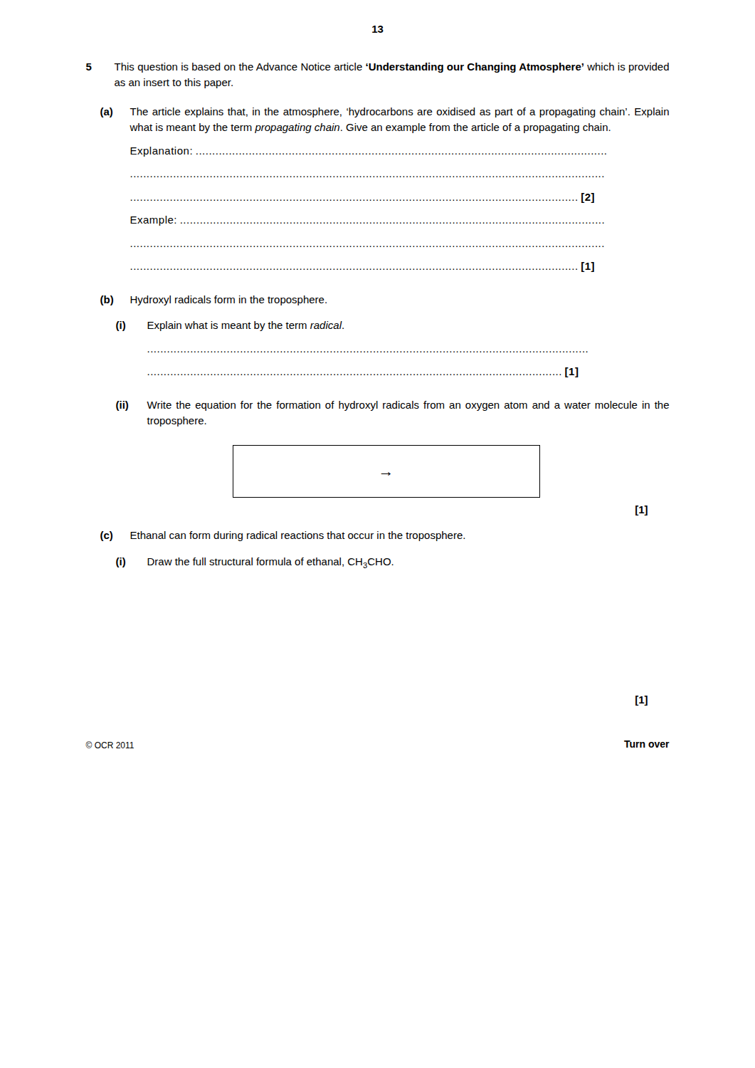13
5
This question is based on the Advance Notice article ‘Understanding our Changing Atmosphere’ which is provided as an insert to this paper.
(a)
The article explains that, in the atmosphere, ‘hydrocarbons are oxidised as part of a propagating chain’. Explain what is meant by the term propagating chain. Give an example from the article of a propagating chain.
Explanation: ............................................................................................................................
...............................................................................................................................................
....................................................................................................................................... [2]
Example: ................................................................................................................................
...............................................................................................................................................
....................................................................................................................................... [1]
(b)
Hydroxyl radicals form in the troposphere.
(i)
Explain what is meant by the term radical.
.....................................................................................................................................
............................................................................................................................. [1]
(ii)
Write the equation for the formation of hydroxyl radicals from an oxygen atom and a water molecule in the troposphere.
→
[1]
(c)
Ethanal can form during radical reactions that occur in the troposphere.
(i)
Draw the full structural formula of ethanal, CH3CHO.
[1]
© OCR 2011
Turn over